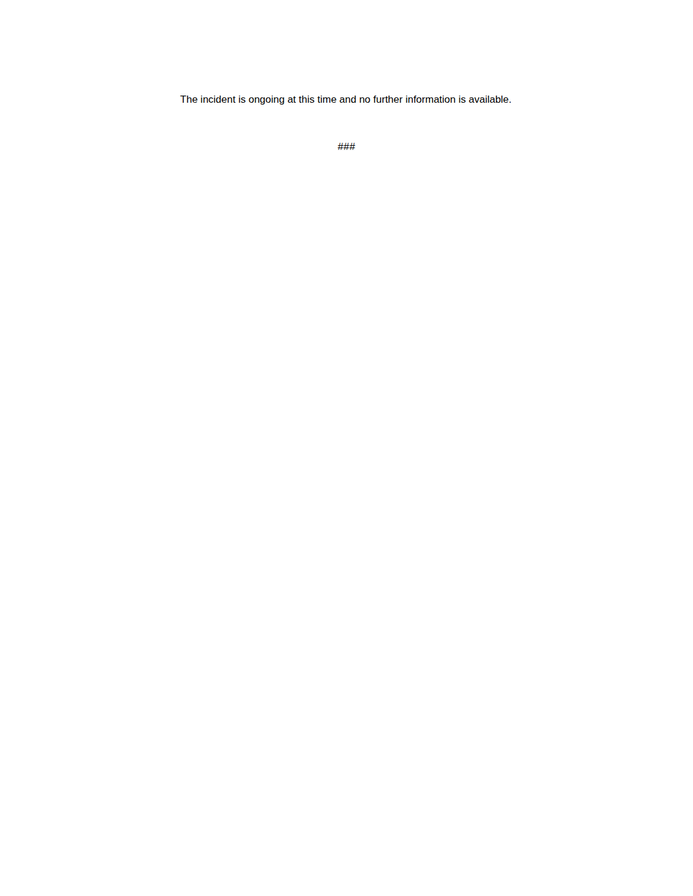The incident is ongoing at this time and no further information is available.
###